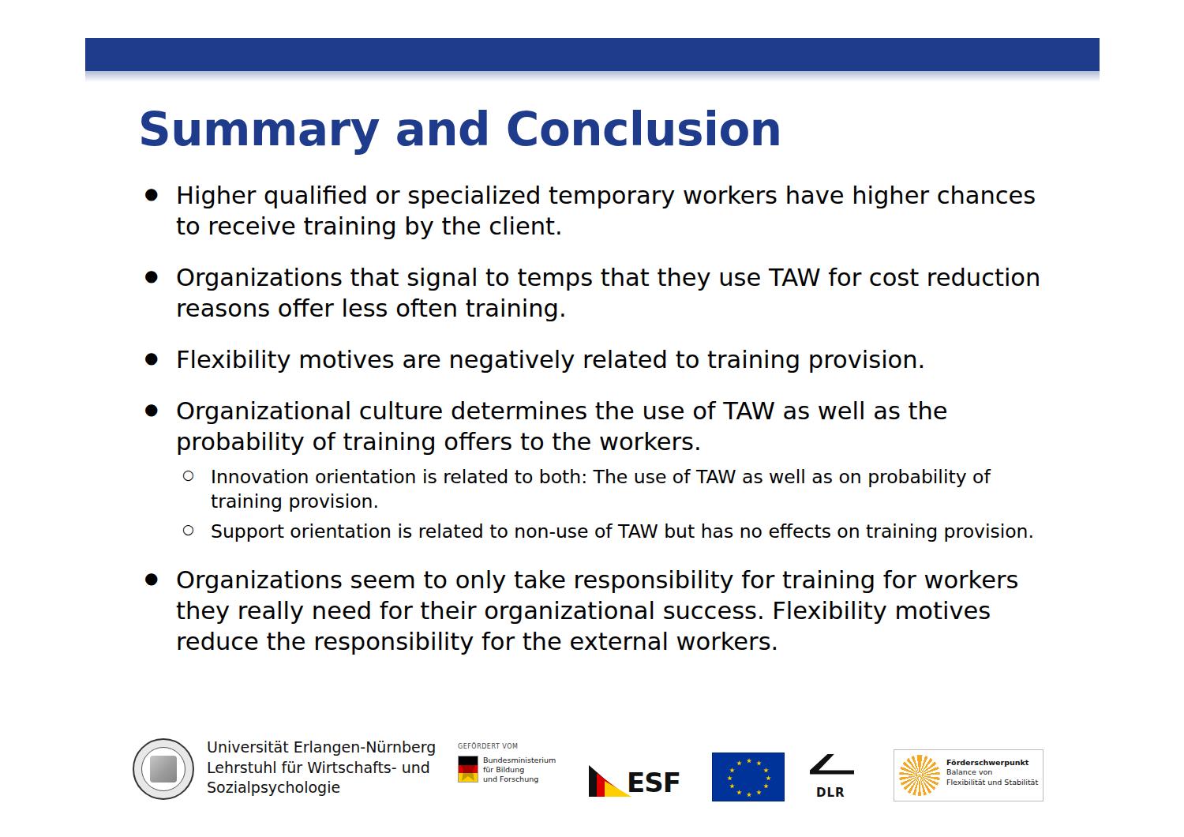Summary and Conclusion
Higher qualified or specialized temporary workers have higher chances to receive training by the client.
Organizations that signal to temps that they use TAW for cost reduction reasons offer less often training.
Flexibility motives are negatively related to training provision.
Organizational culture determines the use of TAW as well as the probability of training offers to the workers.
Innovation orientation is related to both: The use of TAW as well as on probability of training provision.
Support orientation is related to non-use of TAW but has no effects on training provision.
Organizations seem to only take responsibility for training for workers they really need for their organizational success. Flexibility motives reduce the responsibility for the external workers.
Universität Erlangen-Nürnberg
Lehrstuhl für Wirtschafts- und
Sozialpsychologie
GEFÖRDERT VOM
Bundesministerium
für Bildung
und Forschung
ESF
DLR
Förderschwerpunkt
Balance von
Flexibilität und Stabilität